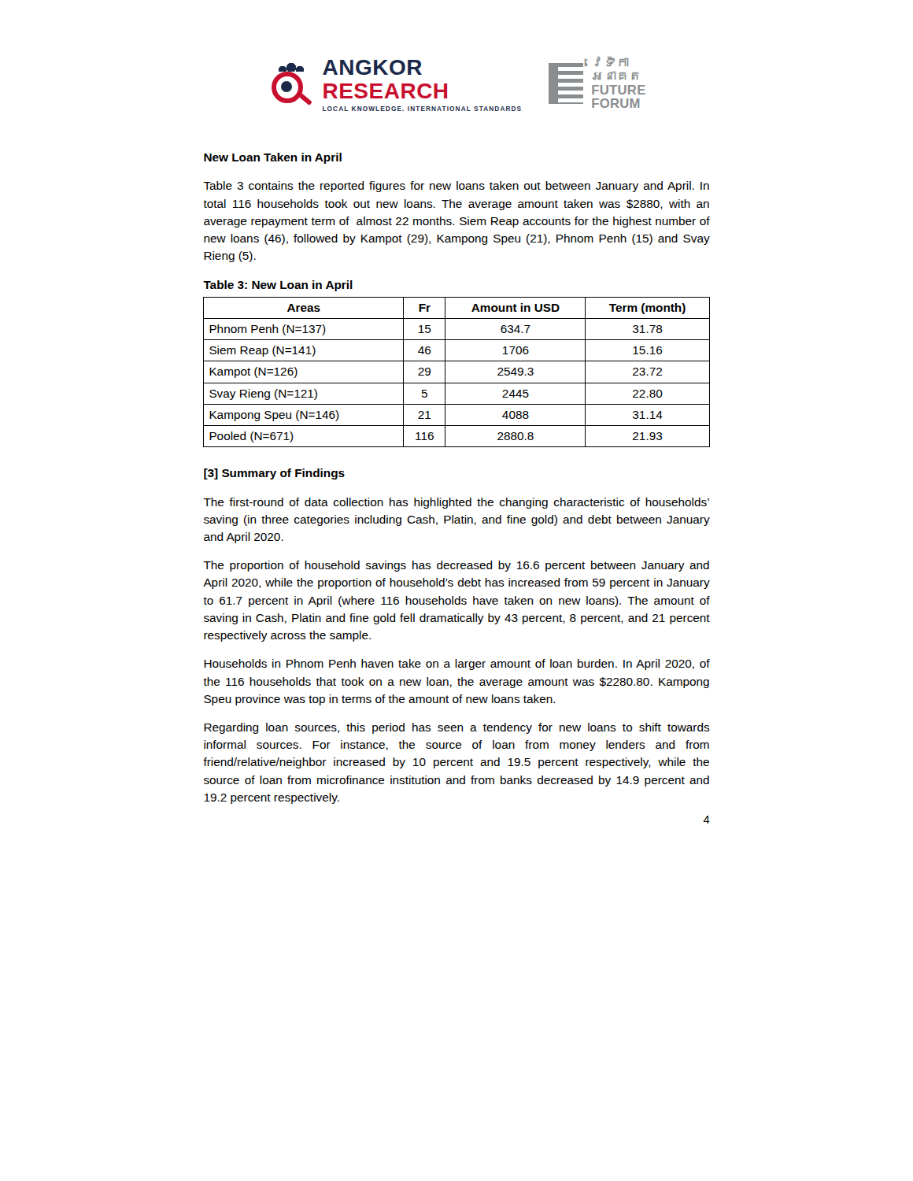ANGKOR
RESEARCH
LOCAL KNOWLEDGE. INTERNATIONAL STANDARDS
វេទិកា
អនាគត
FUTURE
FORUM
New Loan Taken in April
Table 3 contains the reported figures for new loans taken out between January and April. In total 116 households took out new loans. The average amount taken was $2880, with an average repayment term of almost 22 months. Siem Reap accounts for the highest number of new loans (46), followed by Kampot (29), Kampong Speu (21), Phnom Penh (15) and Svay Rieng (5).
Table 3: New Loan in April
| Areas | Fr | Amount in USD | Term (month) |
| --- | --- | --- | --- |
| Phnom Penh (N=137) | 15 | 634.7 | 31.78 |
| Siem Reap (N=141) | 46 | 1706 | 15.16 |
| Kampot (N=126) | 29 | 2549.3 | 23.72 |
| Svay Rieng (N=121) | 5 | 2445 | 22.80 |
| Kampong Speu (N=146) | 21 | 4088 | 31.14 |
| Pooled (N=671) | 116 | 2880.8 | 21.93 |
[3] Summary of Findings
The first-round of data collection has highlighted the changing characteristic of households’ saving (in three categories including Cash, Platin, and fine gold) and debt between January and April 2020.
The proportion of household savings has decreased by 16.6 percent between January and April 2020, while the proportion of household’s debt has increased from 59 percent in January to 61.7 percent in April (where 116 households have taken on new loans). The amount of saving in Cash, Platin and fine gold fell dramatically by 43 percent, 8 percent, and 21 percent respectively across the sample.
Households in Phnom Penh haven take on a larger amount of loan burden. In April 2020, of the 116 households that took on a new loan, the average amount was $2280.80. Kampong Speu province was top in terms of the amount of new loans taken.
Regarding loan sources, this period has seen a tendency for new loans to shift towards informal sources. For instance, the source of loan from money lenders and from friend/relative/neighbor increased by 10 percent and 19.5 percent respectively, while the source of loan from microfinance institution and from banks decreased by 14.9 percent and 19.2 percent respectively.
4